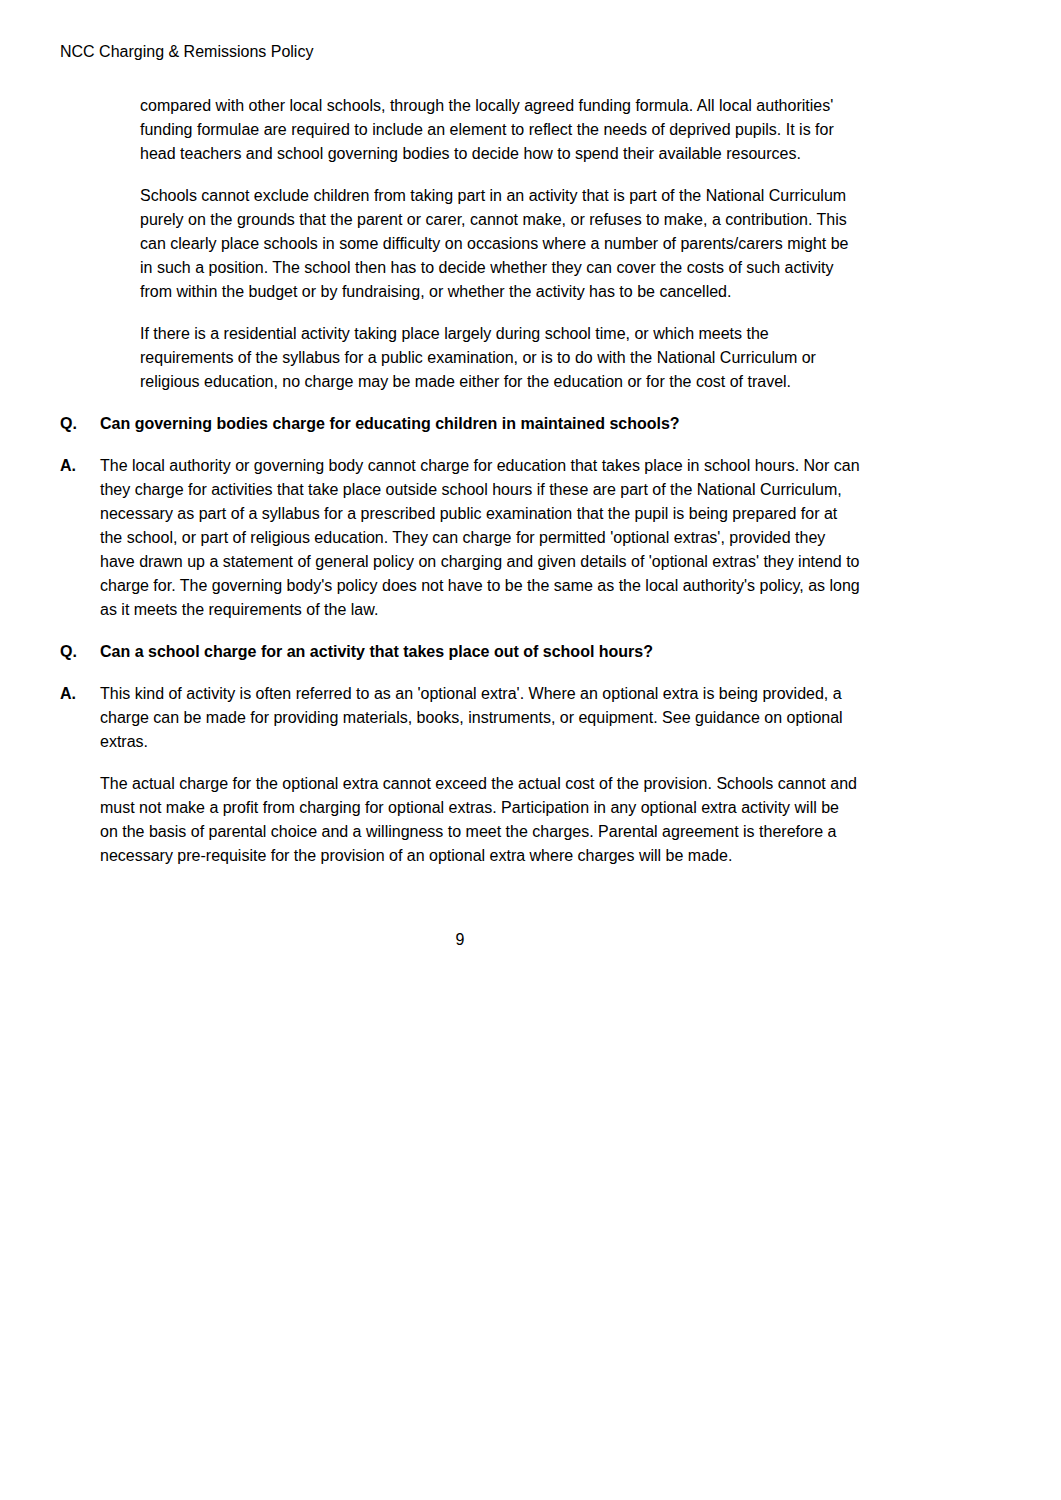NCC Charging & Remissions Policy
compared with other local schools, through the locally agreed funding formula. All local authorities' funding formulae are required to include an element to reflect the needs of deprived pupils. It is for head teachers and school governing bodies to decide how to spend their available resources.
Schools cannot exclude children from taking part in an activity that is part of the National Curriculum purely on the grounds that the parent or carer, cannot make, or refuses to make, a contribution. This can clearly place schools in some difficulty on occasions where a number of parents/carers might be in such a position. The school then has to decide whether they can cover the costs of such activity from within the budget or by fundraising, or whether the activity has to be cancelled.
If there is a residential activity taking place largely during school time, or which meets the requirements of the syllabus for a public examination, or is to do with the National Curriculum or religious education, no charge may be made either for the education or for the cost of travel.
Q.
Can governing bodies charge for educating children in maintained schools?
A.
The local authority or governing body cannot charge for education that takes place in school hours. Nor can they charge for activities that take place outside school hours if these are part of the National Curriculum, necessary as part of a syllabus for a prescribed public examination that the pupil is being prepared for at the school, or part of religious education. They can charge for permitted 'optional extras', provided they have drawn up a statement of general policy on charging and given details of 'optional extras' they intend to charge for. The governing body's policy does not have to be the same as the local authority's policy, as long as it meets the requirements of the law.
Q.
Can a school charge for an activity that takes place out of school hours?
A.
This kind of activity is often referred to as an 'optional extra'. Where an optional extra is being provided, a charge can be made for providing materials, books, instruments, or equipment. See guidance on optional extras.
The actual charge for the optional extra cannot exceed the actual cost of the provision. Schools cannot and must not make a profit from charging for optional extras. Participation in any optional extra activity will be on the basis of parental choice and a willingness to meet the charges. Parental agreement is therefore a necessary pre-requisite for the provision of an optional extra where charges will be made.
9